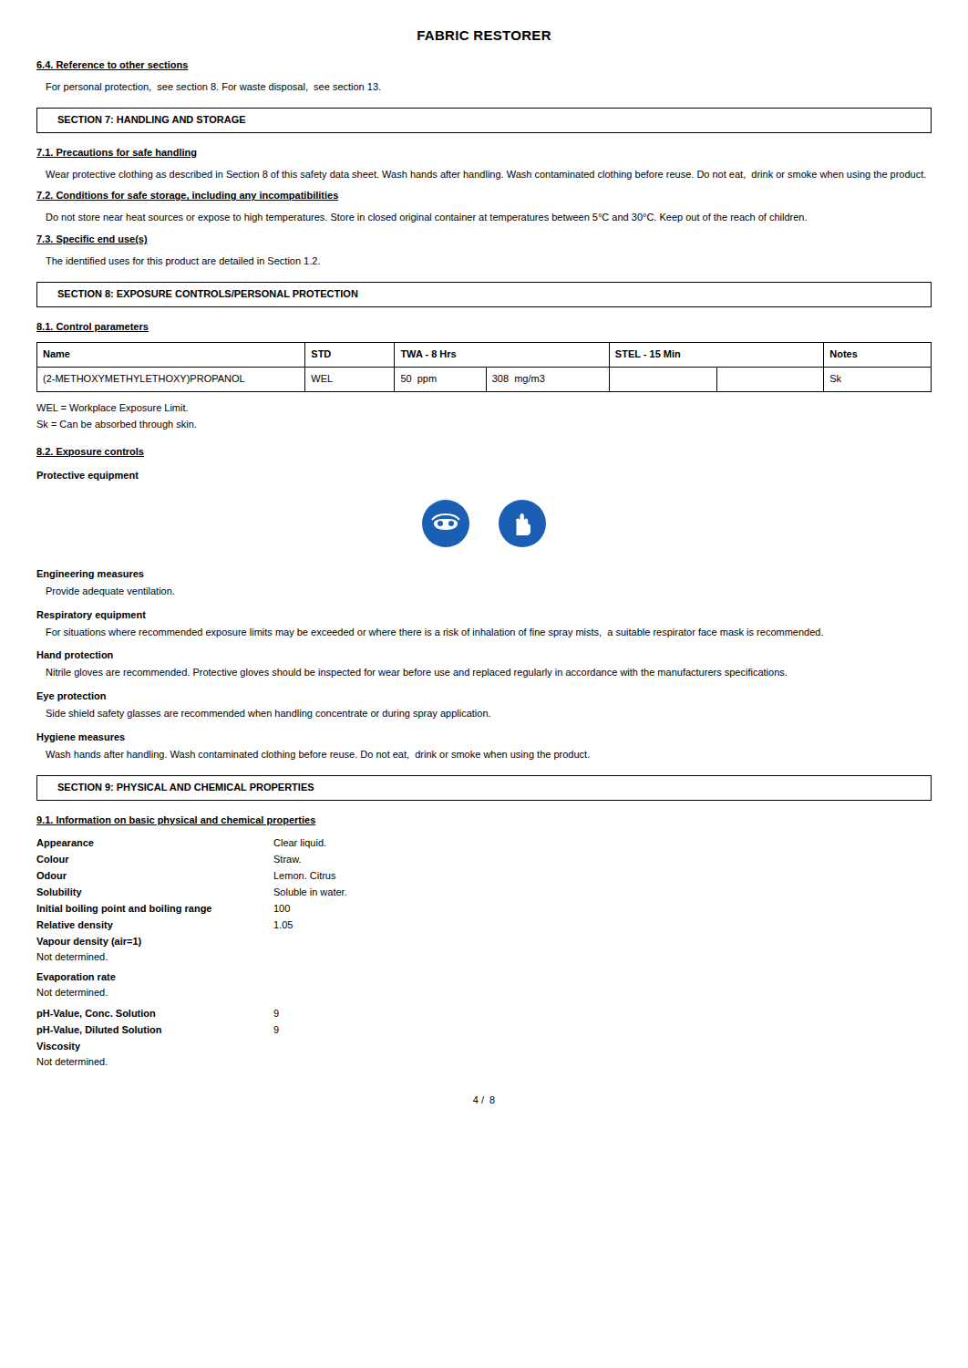FABRIC RESTORER
6.4. Reference to other sections
For personal protection, see section 8. For waste disposal, see section 13.
SECTION 7: HANDLING AND STORAGE
7.1. Precautions for safe handling
Wear protective clothing as described in Section 8 of this safety data sheet. Wash hands after handling. Wash contaminated clothing before reuse. Do not eat, drink or smoke when using the product.
7.2. Conditions for safe storage, including any incompatibilities
Do not store near heat sources or expose to high temperatures. Store in closed original container at temperatures between 5°C and 30°C. Keep out of the reach of children.
7.3. Specific end use(s)
The identified uses for this product are detailed in Section 1.2.
SECTION 8: EXPOSURE CONTROLS/PERSONAL PROTECTION
8.1. Control parameters
| Name | STD | TWA - 8 Hrs | STEL - 15 Min | Notes |
| --- | --- | --- | --- | --- |
| (2-METHOXYMETHYLETHOXY)PROPANOL | WEL | 50 ppm | 308 mg/m3 | | | Sk |
WEL = Workplace Exposure Limit.
Sk = Can be absorbed through skin.
8.2. Exposure controls
Protective equipment
Engineering measures
Provide adequate ventilation.
Respiratory equipment
For situations where recommended exposure limits may be exceeded or where there is a risk of inhalation of fine spray mists, a suitable respirator face mask is recommended.
Hand protection
Nitrile gloves are recommended. Protective gloves should be inspected for wear before use and replaced regularly in accordance with the manufacturers specifications.
Eye protection
Side shield safety glasses are recommended when handling concentrate or during spray application.
Hygiene measures
Wash hands after handling. Wash contaminated clothing before reuse. Do not eat, drink or smoke when using the product.
SECTION 9: PHYSICAL AND CHEMICAL PROPERTIES
9.1. Information on basic physical and chemical properties
| Appearance | Clear liquid. |
| Colour | Straw. |
| Odour | Lemon. Citrus |
| Solubility | Soluble in water. |
| Initial boiling point and boiling range | 100 |
| Relative density | 1.05 |
| Vapour density (air=1) | |
Not determined.
| Evaporation rate | |
Not determined.
| pH-Value, Conc. Solution | 9 |
| pH-Value, Diluted Solution | 9 |
| Viscosity | |
Not determined.
4 / 8